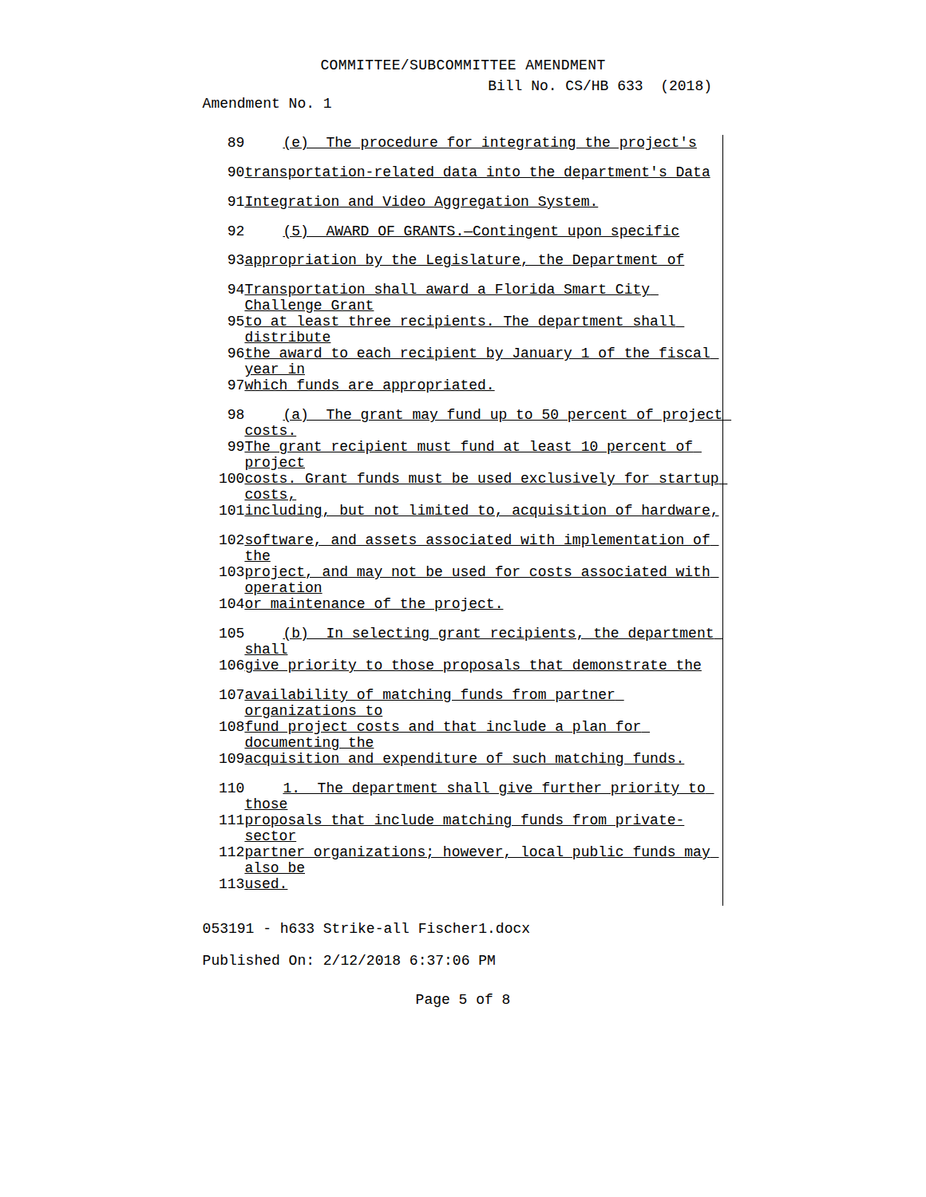COMMITTEE/SUBCOMMITTEE AMENDMENT
Bill No. CS/HB 633 (2018)
Amendment No. 1
| 89 | (e) The procedure for integrating the project's |
| 90 | transportation-related data into the department's Data |
| 91 | Integration and Video Aggregation System. |
| 92 | (5) AWARD OF GRANTS.—Contingent upon specific |
| 93 | appropriation by the Legislature, the Department of |
| 94 | Transportation shall award a Florida Smart City Challenge Grant |
| 95 | to at least three recipients. The department shall distribute |
| 96 | the award to each recipient by January 1 of the fiscal year in |
| 97 | which funds are appropriated. |
| 98 | (a) The grant may fund up to 50 percent of project costs. |
| 99 | The grant recipient must fund at least 10 percent of project |
| 100 | costs. Grant funds must be used exclusively for startup costs, |
| 101 | including, but not limited to, acquisition of hardware, |
| 102 | software, and assets associated with implementation of the |
| 103 | project, and may not be used for costs associated with operation |
| 104 | or maintenance of the project. |
| 105 | (b) In selecting grant recipients, the department shall |
| 106 | give priority to those proposals that demonstrate the |
| 107 | availability of matching funds from partner organizations to |
| 108 | fund project costs and that include a plan for documenting the |
| 109 | acquisition and expenditure of such matching funds. |
| 110 | 1. The department shall give further priority to those |
| 111 | proposals that include matching funds from private-sector |
| 112 | partner organizations; however, local public funds may also be |
| 113 | used. |
053191 - h633 Strike-all Fischer1.docx
Published On: 2/12/2018 6:37:06 PM
Page 5 of 8